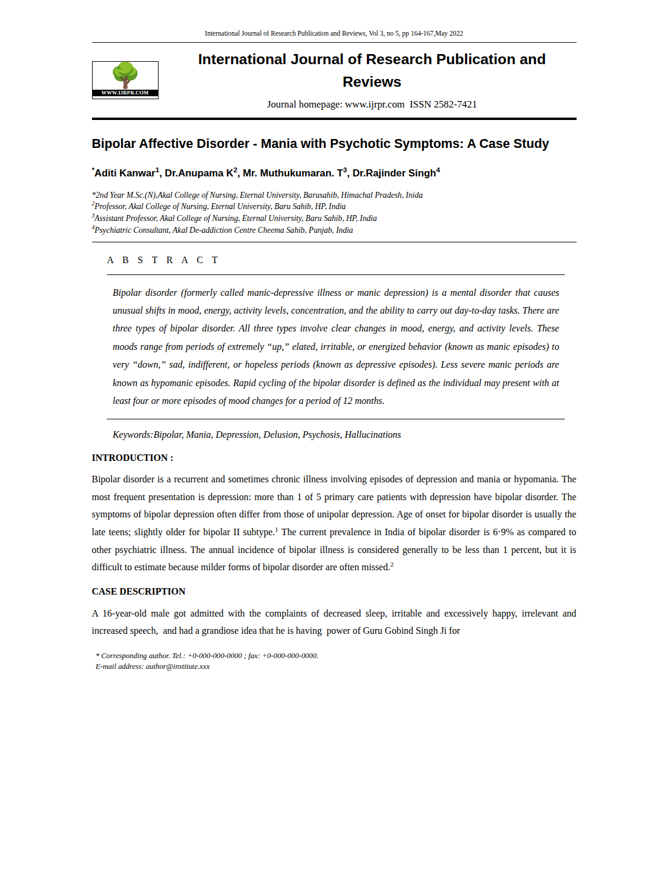International Journal of Research Publication and Reviews, Vol 3, no 5, pp 164-167,May 2022
🌳 WWW.IJRPR.COM
International Journal of Research Publication and Reviews
Journal homepage: www.ijrpr.com ISSN 2582-7421
Bipolar Affective Disorder - Mania with Psychotic Symptoms: A Case Study
*Aditi Kanwar1, Dr.Anupama K2, Mr. Muthukumaran. T3, Dr.Rajinder Singh4
*2nd Year M.Sc.(N),Akal College of Nursing, Eternal University, Barusahib, Himachal Pradesh, Inida
2Professor, Akal College of Nursing, Eternal University, Baru Sahib, HP, India
3Assistant Professor, Akal College of Nursing, Eternal University, Baru Sahib, HP, India
4Psychiatric Consultant, Akal De-addiction Centre Cheema Sahib, Punjab, India
A B S T R A C T
Bipolar disorder (formerly called manic-depressive illness or manic depression) is a mental disorder that causes unusual shifts in mood, energy, activity levels, concentration, and the ability to carry out day-to-day tasks. There are three types of bipolar disorder. All three types involve clear changes in mood, energy, and activity levels. These moods range from periods of extremely “up,” elated, irritable, or energized behavior (known as manic episodes) to very “down,” sad, indifferent, or hopeless periods (known as depressive episodes). Less severe manic periods are known as hypomanic episodes. Rapid cycling of the bipolar disorder is defined as the individual may present with at least four or more episodes of mood changes for a period of 12 months.
Keywords:Bipolar, Mania, Depression, Delusion, Psychosis, Hallucinations
INTRODUCTION :
Bipolar disorder is a recurrent and sometimes chronic illness involving episodes of depression and mania or hypomania. The most frequent presentation is depression: more than 1 of 5 primary care patients with depression have bipolar disorder. The symptoms of bipolar depression often differ from those of unipolar depression. Age of onset for bipolar disorder is usually the late teens; slightly older for bipolar II subtype.1 The current prevalence in India of bipolar disorder is 6·9% as compared to other psychiatric illness. The annual incidence of bipolar illness is considered generally to be less than 1 percent, but it is difficult to estimate because milder forms of bipolar disorder are often missed.2
CASE DESCRIPTION
A 16-year-old male got admitted with the complaints of decreased sleep, irritable and excessively happy, irrelevant and increased speech, and had a grandiose idea that he is having power of Guru Gobind Singh Ji for
* Corresponding author. Tel.: +0-000-000-0000 ; fax: +0-000-000-0000.
E-mail address: author@institute.xxx